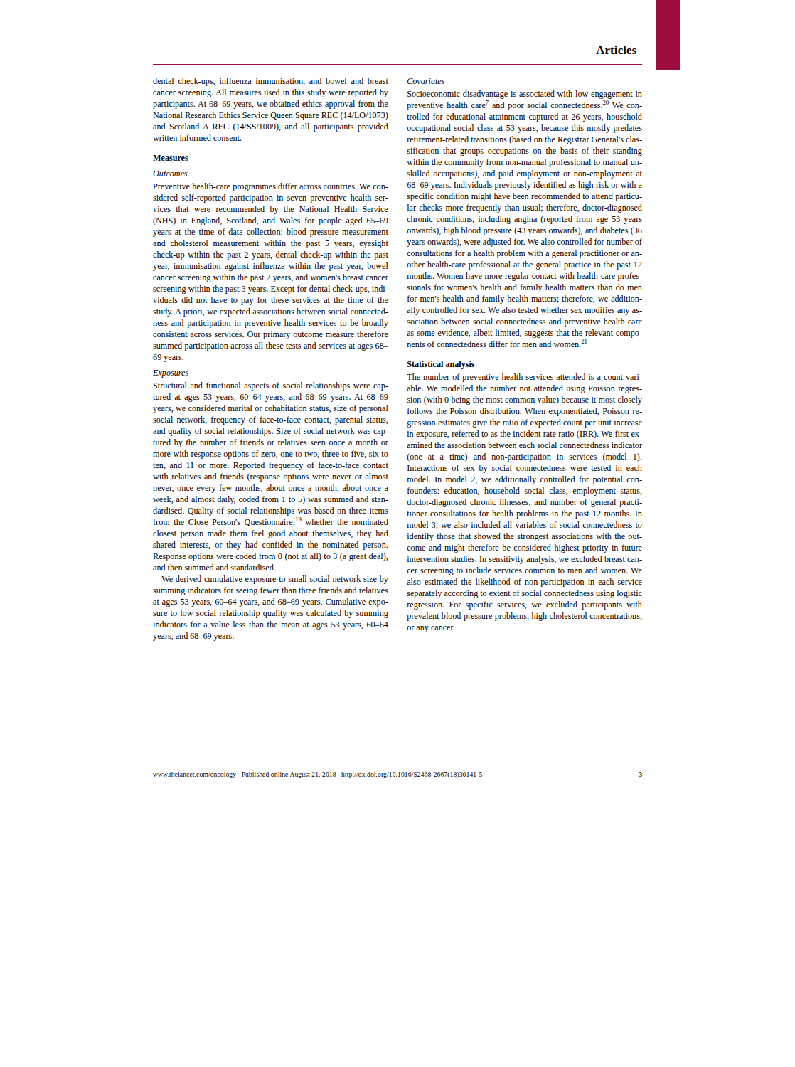Articles
dental check-ups, influenza immunisation, and bowel and breast cancer screening. All measures used in this study were reported by participants. At 68–69 years, we obtained ethics approval from the National Research Ethics Service Queen Square REC (14/LO/1073) and Scotland A REC (14/SS/1009), and all participants provided written informed consent.
Measures
Outcomes
Preventive health-care programmes differ across countries. We considered self-reported participation in seven preventive health services that were recommended by the National Health Service (NHS) in England, Scotland, and Wales for people aged 65–69 years at the time of data collection: blood pressure measurement and cholesterol measurement within the past 5 years, eyesight check-up within the past 2 years, dental check-up within the past year, immunisation against influenza within the past year, bowel cancer screening within the past 2 years, and women's breast cancer screening within the past 3 years. Except for dental check-ups, individuals did not have to pay for these services at the time of the study. A priori, we expected associations between social connectedness and participation in preventive health services to be broadly consistent across services. Our primary outcome measure therefore summed participation across all these tests and services at ages 68–69 years.
Exposures
Structural and functional aspects of social relationships were captured at ages 53 years, 60–64 years, and 68–69 years. At 68–69 years, we considered marital or cohabitation status, size of personal social network, frequency of face-to-face contact, parental status, and quality of social relationships. Size of social network was captured by the number of friends or relatives seen once a month or more with response options of zero, one to two, three to five, six to ten, and 11 or more. Reported frequency of face-to-face contact with relatives and friends (response options were never or almost never, once every few months, about once a month, about once a week, and almost daily, coded from 1 to 5) was summed and standardised. Quality of social relationships was based on three items from the Close Person's Questionnaire:19 whether the nominated closest person made them feel good about themselves, they had shared interests, or they had confided in the nominated person. Response options were coded from 0 (not at all) to 3 (a great deal), and then summed and standardised.
We derived cumulative exposure to small social network size by summing indicators for seeing fewer than three friends and relatives at ages 53 years, 60–64 years, and 68–69 years. Cumulative exposure to low social relationship quality was calculated by summing indicators for a value less than the mean at ages 53 years, 60–64 years, and 68–69 years.
Covariates
Socioeconomic disadvantage is associated with low engagement in preventive health care7 and poor social connectedness.20 We controlled for educational attainment captured at 26 years, household occupational social class at 53 years, because this mostly predates retirement-related transitions (based on the Registrar General's classification that groups occupations on the basis of their standing within the community from non-manual professional to manual unskilled occupations), and paid employment or non-employment at 68–69 years. Individuals previously identified as high risk or with a specific condition might have been recommended to attend particular checks more frequently than usual; therefore, doctor-diagnosed chronic conditions, including angina (reported from age 53 years onwards), high blood pressure (43 years onwards), and diabetes (36 years onwards), were adjusted for. We also controlled for number of consultations for a health problem with a general practitioner or another health-care professional at the general practice in the past 12 months. Women have more regular contact with health-care professionals for women's health and family health matters than do men for men's health and family health matters; therefore, we additionally controlled for sex. We also tested whether sex modifies any association between social connectedness and preventive health care as some evidence, albeit limited, suggests that the relevant components of connectedness differ for men and women.21
Statistical analysis
The number of preventive health services attended is a count variable. We modelled the number not attended using Poisson regression (with 0 being the most common value) because it most closely follows the Poisson distribution. When exponentiated, Poisson regression estimates give the ratio of expected count per unit increase in exposure, referred to as the incident rate ratio (IRR). We first examined the association between each social connectedness indicator (one at a time) and non-participation in services (model 1). Interactions of sex by social connectedness were tested in each model. In model 2, we additionally controlled for potential confounders: education, household social class, employment status, doctor-diagnosed chronic illnesses, and number of general practitioner consultations for health problems in the past 12 months. In model 3, we also included all variables of social connectedness to identify those that showed the strongest associations with the outcome and might therefore be considered highest priority in future intervention studies. In sensitivity analysis, we excluded breast cancer screening to include services common to men and women. We also estimated the likelihood of non-participation in each service separately according to extent of social connectedness using logistic regression. For specific services, we excluded participants with prevalent blood pressure problems, high cholesterol concentrations, or any cancer.
www.thelancet.com/oncology Published online August 21, 2018 http://dx.doi.org/10.1016/S2468-2667(18)30141-5
3